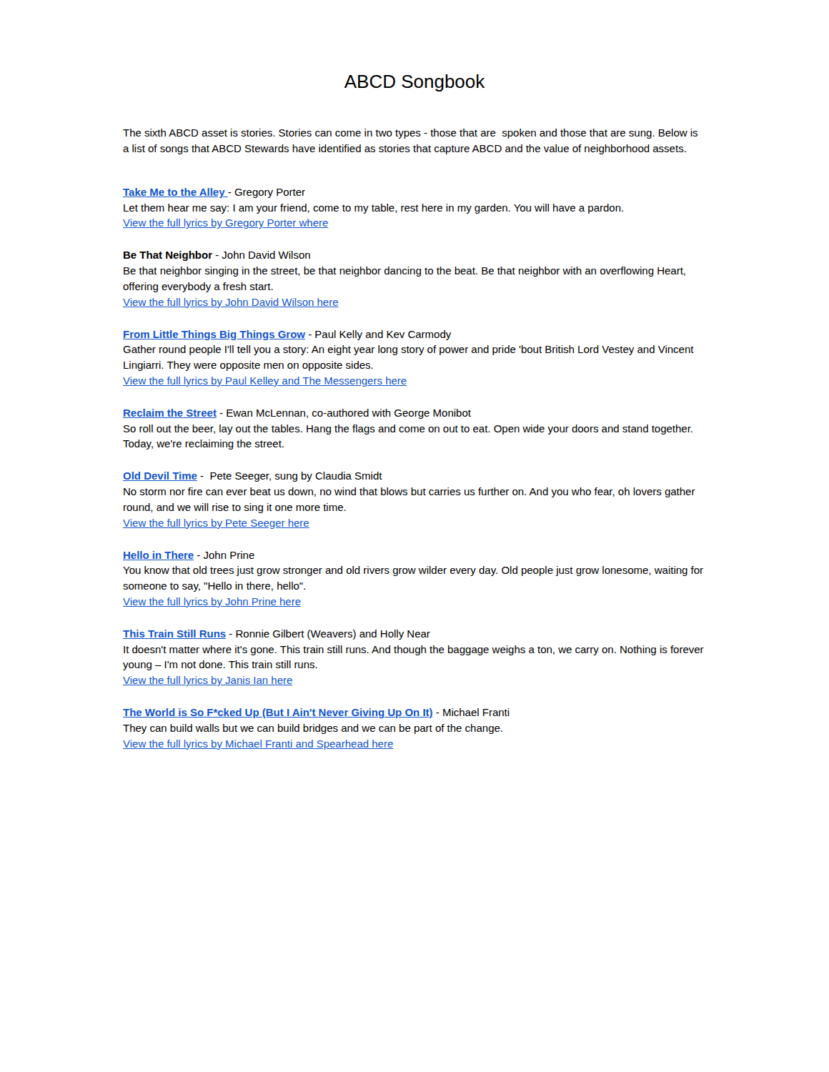ABCD Songbook
The sixth ABCD asset is stories. Stories can come in two types - those that are spoken and those that are sung. Below is a list of songs that ABCD Stewards have identified as stories that capture ABCD and the value of neighborhood assets.
Take Me to the Alley - Gregory Porter
Let them hear me say: I am your friend, come to my table, rest here in my garden. You will have a pardon.
View the full lyrics by Gregory Porter where
Be That Neighbor - John David Wilson
Be that neighbor singing in the street, be that neighbor dancing to the beat. Be that neighbor with an overflowing Heart, offering everybody a fresh start.
View the full lyrics by John David Wilson here
From Little Things Big Things Grow - Paul Kelly and Kev Carmody
Gather round people I'll tell you a story: An eight year long story of power and pride 'bout British Lord Vestey and Vincent Lingiarri. They were opposite men on opposite sides.
View the full lyrics by Paul Kelley and The Messengers here
Reclaim the Street - Ewan McLennan, co-authored with George Monibot
So roll out the beer, lay out the tables. Hang the flags and come on out to eat. Open wide your doors and stand together. Today, we're reclaiming the street.
Old Devil Time - Pete Seeger, sung by Claudia Smidt
No storm nor fire can ever beat us down, no wind that blows but carries us further on. And you who fear, oh lovers gather round, and we will rise to sing it one more time.
View the full lyrics by Pete Seeger here
Hello in There - John Prine
You know that old trees just grow stronger and old rivers grow wilder every day. Old people just grow lonesome, waiting for someone to say, "Hello in there, hello".
View the full lyrics by John Prine here
This Train Still Runs - Ronnie Gilbert (Weavers) and Holly Near
It doesn't matter where it's gone. This train still runs. And though the baggage weighs a ton, we carry on. Nothing is forever young – I'm not done. This train still runs.
View the full lyrics by Janis Ian here
The World is So F*cked Up (But I Ain't Never Giving Up On It) - Michael Franti
They can build walls but we can build bridges and we can be part of the change.
View the full lyrics by Michael Franti and Spearhead here